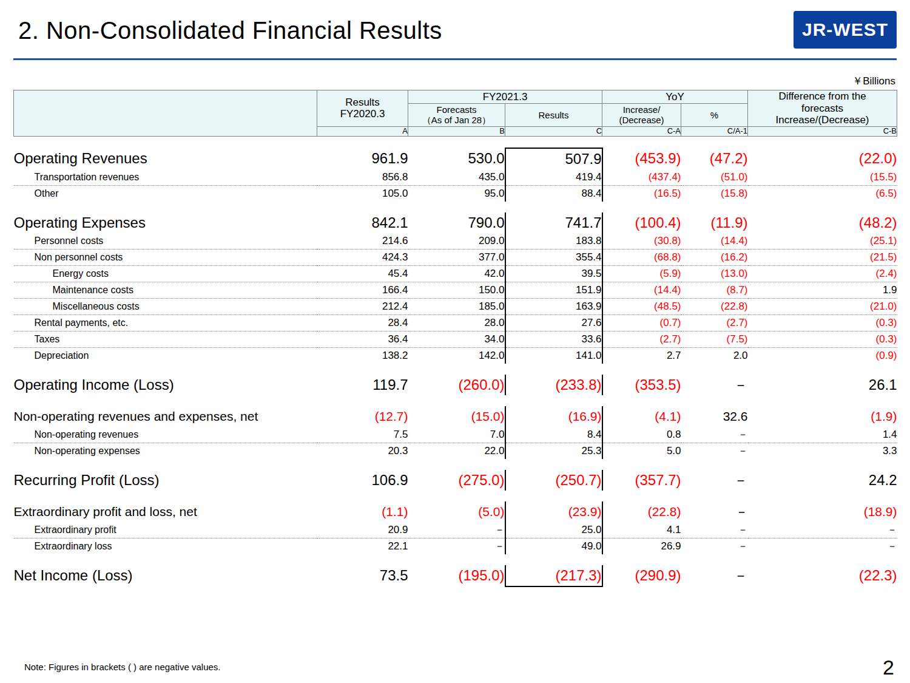2. Non-Consolidated Financial Results
JR-WEST
￥Billions
| | Results FY2020.3 | FY2021.3 | YoY | Difference from the forecasts Increase/(Decrease) |
| --- | --- | --- | --- | --- |
| Forecasts （As of Jan 28） | Results | Increase/ (Decrease) | % |
| A | B | C | C-A | C/A-1 | C-B |
| Operating Revenues | 961.9 | 530.0 | 507.9 | (453.9) | (47.2) | (22.0) |
| Transportation revenues | 856.8 | 435.0 | 419.4 | (437.4) | (51.0) | (15.5) |
| Other | 105.0 | 95.0 | 88.4 | (16.5) | (15.8) | (6.5) |
| Operating Expenses | 842.1 | 790.0 | 741.7 | (100.4) | (11.9) | (48.2) |
| Personnel costs | 214.6 | 209.0 | 183.8 | (30.8) | (14.4) | (25.1) |
| Non personnel costs | 424.3 | 377.0 | 355.4 | (68.8) | (16.2) | (21.5) |
| Energy costs | 45.4 | 42.0 | 39.5 | (5.9) | (13.0) | (2.4) |
| Maintenance costs | 166.4 | 150.0 | 151.9 | (14.4) | (8.7) | 1.9 |
| Miscellaneous costs | 212.4 | 185.0 | 163.9 | (48.5) | (22.8) | (21.0) |
| Rental payments, etc. | 28.4 | 28.0 | 27.6 | (0.7) | (2.7) | (0.3) |
| Taxes | 36.4 | 34.0 | 33.6 | (2.7) | (7.5) | (0.3) |
| Depreciation | 138.2 | 142.0 | 141.0 | 2.7 | 2.0 | (0.9) |
| Operating Income (Loss) | 119.7 | (260.0) | (233.8) | (353.5) | － | 26.1 |
| Non-operating revenues and expenses, net | (12.7) | (15.0) | (16.9) | (4.1) | 32.6 | (1.9) |
| Non-operating revenues | 7.5 | 7.0 | 8.4 | 0.8 | － | 1.4 |
| Non-operating expenses | 20.3 | 22.0 | 25.3 | 5.0 | － | 3.3 |
| Recurring Profit (Loss) | 106.9 | (275.0) | (250.7) | (357.7) | － | 24.2 |
| Extraordinary profit and loss, net | (1.1) | (5.0) | (23.9) | (22.8) | － | (18.9) |
| Extraordinary profit | 20.9 | － | 25.0 | 4.1 | － | － |
| Extraordinary loss | 22.1 | － | 49.0 | 26.9 | － | － |
| Net Income (Loss) | 73.5 | (195.0) | (217.3) | (290.9) | － | (22.3) |
Note: Figures in brackets ( ) are negative values.
2